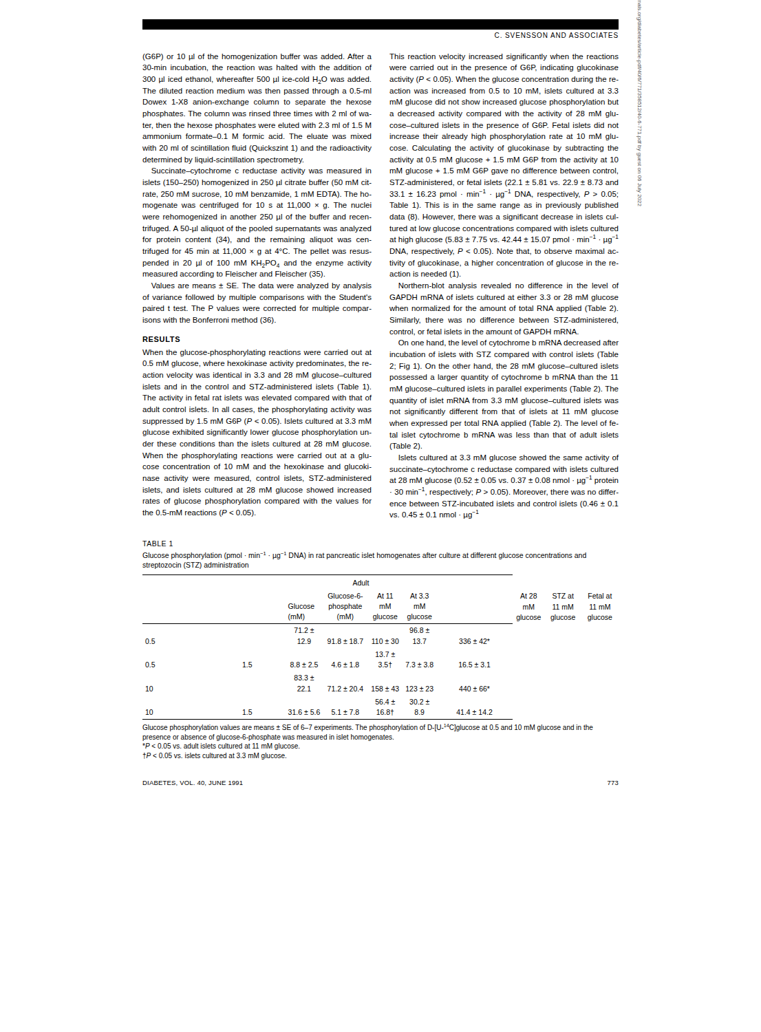C. SVENSSON AND ASSOCIATES
(G6P) or 10 µl of the homogenization buffer was added. After a 30-min incubation, the reaction was halted with the addition of 300 µl iced ethanol, whereafter 500 µl ice-cold H2O was added. The diluted reaction medium was then passed through a 0.5-ml Dowex 1-X8 anion-exchange column to separate the hexose phosphates. The column was rinsed three times with 2 ml of water, then the hexose phosphates were eluted with 2.3 ml of 1.5 M ammonium formate–0.1 M formic acid. The eluate was mixed with 20 ml of scintillation fluid (Quickszint 1) and the radioactivity determined by liquid-scintillation spectrometry.
Succinate–cytochrome c reductase activity was measured in islets (150–250) homogenized in 250 µl citrate buffer (50 mM citrate, 250 mM sucrose, 10 mM benzamide, 1 mM EDTA). The homogenate was centrifuged for 10 s at 11,000 × g. The nuclei were rehomogenized in another 250 µl of the buffer and recentrifuged. A 50-µl aliquot of the pooled supernatants was analyzed for protein content (34), and the remaining aliquot was centrifuged for 45 min at 11,000 × g at 4°C. The pellet was resuspended in 20 µl of 100 mM KH2PO4 and the enzyme activity measured according to Fleischer and Fleischer (35).
Values are means ± SE. The data were analyzed by analysis of variance followed by multiple comparisons with the Student's paired t test. The P values were corrected for multiple comparisons with the Bonferroni method (36).
RESULTS
When the glucose-phosphorylating reactions were carried out at 0.5 mM glucose, where hexokinase activity predominates, the reaction velocity was identical in 3.3 and 28 mM glucose–cultured islets and in the control and STZ-administered islets (Table 1). The activity in fetal rat islets was elevated compared with that of adult control islets. In all cases, the phosphorylating activity was suppressed by 1.5 mM G6P (P < 0.05). Islets cultured at 3.3 mM glucose exhibited significantly lower glucose phosphorylation under these conditions than the islets cultured at 28 mM glucose. When the phosphorylating reactions were carried out at a glucose concentration of 10 mM and the hexokinase and glucokinase activity were measured, control islets, STZ-administered islets, and islets cultured at 28 mM glucose showed increased rates of glucose phosphorylation compared with the values for the 0.5-mM reactions (P < 0.05).
This reaction velocity increased significantly when the reactions were carried out in the presence of G6P, indicating glucokinase activity (P < 0.05). When the glucose concentration during the reaction was increased from 0.5 to 10 mM, islets cultured at 3.3 mM glucose did not show increased glucose phosphorylation but a decreased activity compared with the activity of 28 mM glucose–cultured islets in the presence of G6P. Fetal islets did not increase their already high phosphorylation rate at 10 mM glucose. Calculating the activity of glucokinase by subtracting the activity at 0.5 mM glucose + 1.5 mM G6P from the activity at 10 mM glucose + 1.5 mM G6P gave no difference between control, STZ-administered, or fetal islets (22.1 ± 5.81 vs. 22.9 ± 8.73 and 33.1 ± 16.23 pmol · min−1 · µg−1 DNA, respectively, P > 0.05; Table 1). This is in the same range as in previously published data (8). However, there was a significant decrease in islets cultured at low glucose concentrations compared with islets cultured at high glucose (5.83 ± 7.75 vs. 42.44 ± 15.07 pmol · min−1 · µg−1 DNA, respectively, P < 0.05). Note that, to observe maximal activity of glucokinase, a higher concentration of glucose in the reaction is needed (1).
Northern-blot analysis revealed no difference in the level of GAPDH mRNA of islets cultured at either 3.3 or 28 mM glucose when normalized for the amount of total RNA applied (Table 2). Similarly, there was no difference between STZ-administered, control, or fetal islets in the amount of GAPDH mRNA.
On one hand, the level of cytochrome b mRNA decreased after incubation of islets with STZ compared with control islets (Table 2; Fig 1). On the other hand, the 28 mM glucose–cultured islets possessed a larger quantity of cytochrome b mRNA than the 11 mM glucose–cultured islets in parallel experiments (Table 2). The quantity of islet mRNA from 3.3 mM glucose–cultured islets was not significantly different from that of islets at 11 mM glucose when expressed per total RNA applied (Table 2). The level of fetal islet cytochrome b mRNA was less than that of adult islets (Table 2).
Islets cultured at 3.3 mM glucose showed the same activity of succinate–cytochrome c reductase compared with islets cultured at 28 mM glucose (0.52 ± 0.05 vs. 0.37 ± 0.08 nmol · µg−1 protein · 30 min−1, respectively; P > 0.05). Moreover, there was no difference between STZ-incubated islets and control islets (0.46 ± 0.1 vs. 0.45 ± 0.1 nmol · µg−1
TABLE 1
Glucose phosphorylation (pmol · min−1 · µg−1 DNA) in rat pancreatic islet homogenates after culture at different glucose concentrations and streptozocin (STZ) administration
| | | Adult | |
| --- | --- | --- | --- |
| Glucose (mM) | Glucose-6- phosphate (mM) | At 11 mM glucose | At 3.3 mM glucose | At 28 mM glucose | STZ at 11 mM glucose | Fetal at 11 mM glucose |
| 0.5 | | 71.2 ± 12.9 | 91.8 ± 18.7 | 110 ± 30 | 96.8 ± 13.7 | 336 ± 42* |
| 0.5 | 1.5 | 8.8 ± 2.5 | 4.6 ± 1.8 | 13.7 ± 3.5† | 7.3 ± 3.8 | 16.5 ± 3.1 |
| 10 | | 83.3 ± 22.1 | 71.2 ± 20.4 | 158 ± 43 | 123 ± 23 | 440 ± 66* |
| 10 | 1.5 | 31.6 ± 5.6 | 5.1 ± 7.8 | 56.4 ± 16.8† | 30.2 ± 8.9 | 41.4 ± 14.2 |
Glucose phosphorylation values are means ± SE of 6–7 experiments. The phosphorylation of D-[U-14C]glucose at 0.5 and 10 mM glucose and in the presence or absence of glucose-6-phosphate was measured in islet homogenates.
*P < 0.05 vs. adult islets cultured at 11 mM glucose.
†P < 0.05 vs. islets cultured at 3.3 mM glucose.
DIABETES, VOL. 40, JUNE 1991 773
Downloaded from http://diabetesjournals.org/diabetes/article-pdf/40/6/771/358512/40-6-771.pdf by guest on 06 July 2022